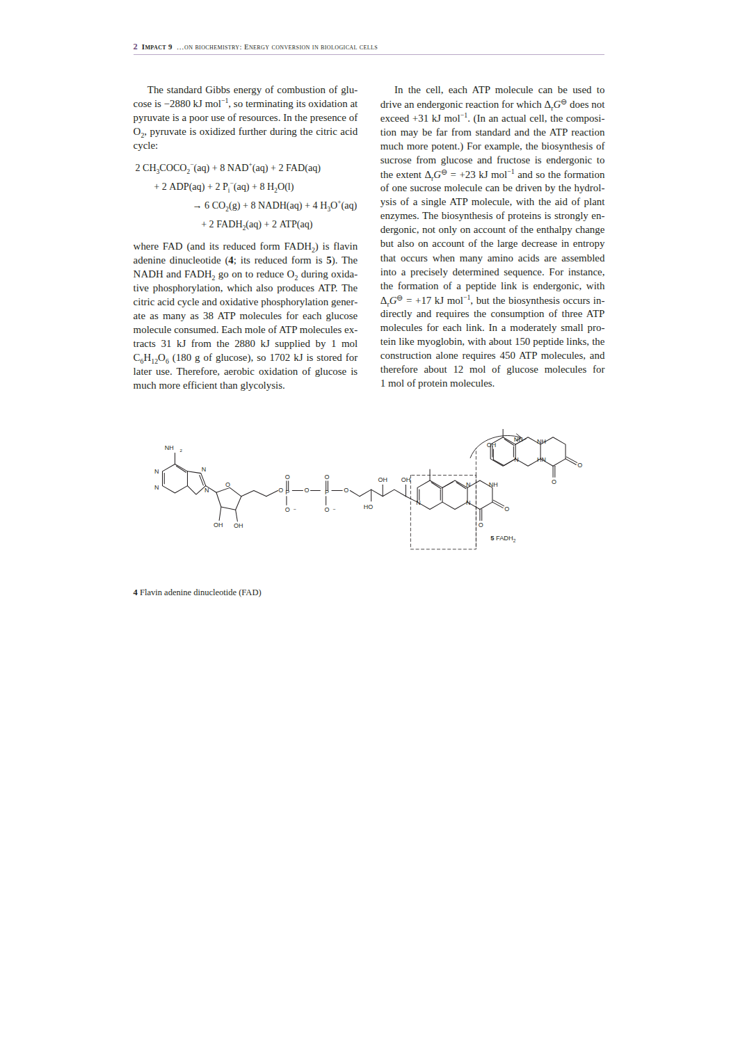2 Impact 9 …on biochemistry: Energy conversion in biological cells
The standard Gibbs energy of combustion of glucose is −2880 kJ mol−1, so terminating its oxidation at pyruvate is a poor use of resources. In the presence of O2, pyruvate is oxidized further during the citric acid cycle:
2 CH3COCO2−(aq) + 8 NAD+(aq) + 2 FAD(aq) + 2 ADP(aq) + 2 Pi−(aq) + 8 H2O(l) → 6 CO2(g) + 8 NADH(aq) + 4 H3O+(aq) + 2 FADH2(aq) + 2 ATP(aq)
where FAD (and its reduced form FADH2) is flavin adenine dinucleotide (4; its reduced form is 5). The NADH and FADH2 go on to reduce O2 during oxidative phosphoryla­tion, which also produces ATP. The citric acid cycle and oxidative phosphorylation generate as many as 38 ATP molecules for each glucose molecule consumed. Each mole of ATP molecules extracts 31 kJ from the 2880 kJ supplied by 1 mol C6H12O6 (180 g of glucose), so 1702 kJ is stored for later use. Therefore, aerobic oxidation of glucose is much more efficient than glycolysis.
In the cell, each ATP molecule can be used to drive an endergonic reaction for which ΔrG⊖ does not exceed +31 kJ mol−1. (In an actual cell, the composition may be far from standard and the ATP reaction much more potent.) For example, the biosynthesis of sucrose from glucose and fructose is endergonic to the extent ΔrG⊖ = +23 kJ mol−1 and so the formation of one sucrose molecule can be driven by the hydrolysis of a single ATP molecule, with the aid of plant enzymes. The biosynthesis of pro­teins is strongly endergonic, not only on account of the enthalpy change but also on account of the large decrease in entropy that occurs when many amino acids are assem­bled into a precisely determined sequence. For instance, the formation of a peptide link is endergonic, with ΔrG⊖ = +17 kJ mol−1, but the biosynthesis occurs indirectly and requires the consumption of three ATP molecules for each link. In a moderately small protein like myoglobin, with about 150 peptide links, the construction alone requires 450 ATP molecules, and therefore about 12 mol of glucose molecules for 1 mol of protein molecules.
NH2 N N N N OH OH O O P O O − O P O O − O OH HO OH N N N O O NH OH N HN NH O O NH 5 FADH2
4 Flavin adenine dinucleotide (FAD)